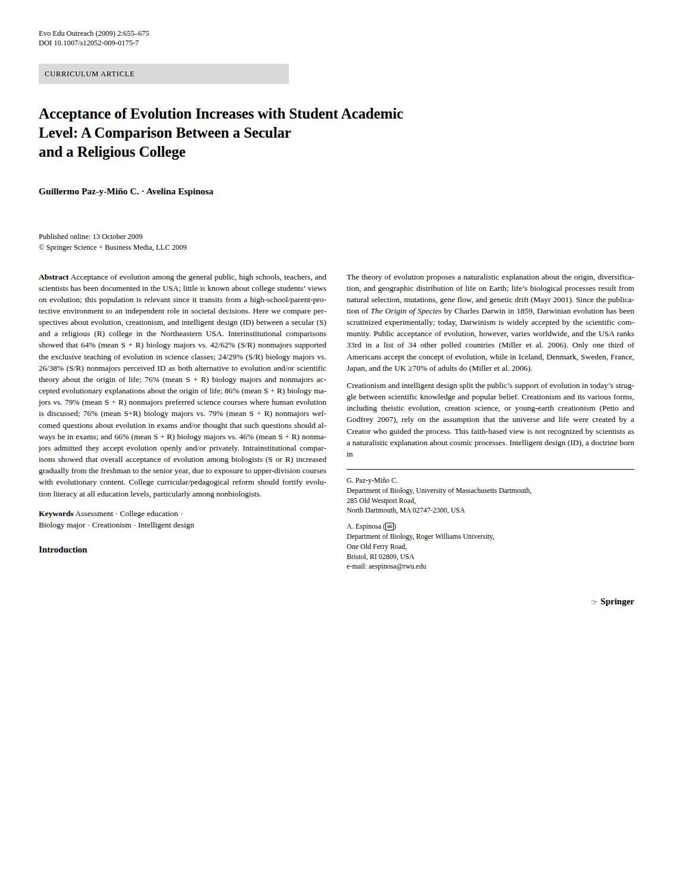Evo Edu Outreach (2009) 2:655–675
DOI 10.1007/s12052-009-0175-7
CURRICULUM ARTICLE
Acceptance of Evolution Increases with Student Academic
Level: A Comparison Between a Secular
and a Religious College
Guillermo Paz-y-Miño C. · Avelina Espinosa
Published online: 13 October 2009
© Springer Science + Business Media, LLC 2009
Abstract Acceptance of evolution among the general public, high schools, teachers, and scientists has been documented in the USA; little is known about college students’ views on evolution; this population is relevant since it transits from a high-school/parent-protective environment to an independent role in societal decisions. Here we compare perspectives about evolution, creationism, and intelligent design (ID) between a secular (S) and a religious (R) college in the Northeastern USA. Interinstitutional comparisons showed that 64% (mean S + R) biology majors vs. 42/62% (S/R) nonmajors supported the exclusive teaching of evolution in science classes; 24/29% (S/R) biology majors vs. 26/38% (S/R) nonmajors perceived ID as both alternative to evolution and/or scientific theory about the origin of life; 76% (mean S + R) biology majors and nonmajors accepted evolutionary explanations about the origin of life; 86% (mean S + R) biology majors vs. 79% (mean S + R) nonmajors preferred science courses where human evolution is discussed; 76% (mean S+R) biology majors vs. 79% (mean S + R) nonmajors welcomed questions about evolution in exams and/or thought that such questions should always be in exams; and 66% (mean S + R) biology majors vs. 46% (mean S + R) nonmajors admitted they accept evolution openly and/or privately. Intrainstitutional comparisons showed that overall acceptance of evolution among biologists (S or R) increased gradually from the freshman to the senior year, due to exposure to upper-division courses with evolutionary content. College curricular/pedagogical reform should fortify evolution literacy at all education levels, particularly among nonbiologists.
Keywords Assessment · College education ·
Biology major · Creationism · Intelligent design
Introduction
The theory of evolution proposes a naturalistic explanation about the origin, diversification, and geographic distribution of life on Earth; life’s biological processes result from natural selection, mutations, gene flow, and genetic drift (Mayr 2001). Since the publication of The Origin of Species by Charles Darwin in 1859, Darwinian evolution has been scrutinized experimentally; today, Darwinism is widely accepted by the scientific community. Public acceptance of evolution, however, varies worldwide, and the USA ranks 33rd in a list of 34 other polled countries (Miller et al. 2006). Only one third of Americans accept the concept of evolution, while in Iceland, Denmark, Sweden, France, Japan, and the UK ≥70% of adults do (Miller et al. 2006).
Creationism and intelligent design split the public’s support of evolution in today’s struggle between scientific knowledge and popular belief. Creationism and its various forms, including theistic evolution, creation science, or young-earth creationism (Petto and Godfrey 2007), rely on the assumption that the universe and life were created by a Creator who guided the process. This faith-based view is not recognized by scientists as a naturalistic explanation about cosmic processes. Intelligent design (ID), a doctrine born in
G. Paz-y-Miño C.
Department of Biology, University of Massachusetts Dartmouth,
285 Old Westport Road,
North Dartmouth, MA 02747-2300, USA
A. Espinosa (✉)
Department of Biology, Roger Williams University,
One Old Ferry Road,
Bristol, RI 02809, USA
e-mail: aespinosa@rwu.edu
☞Springer